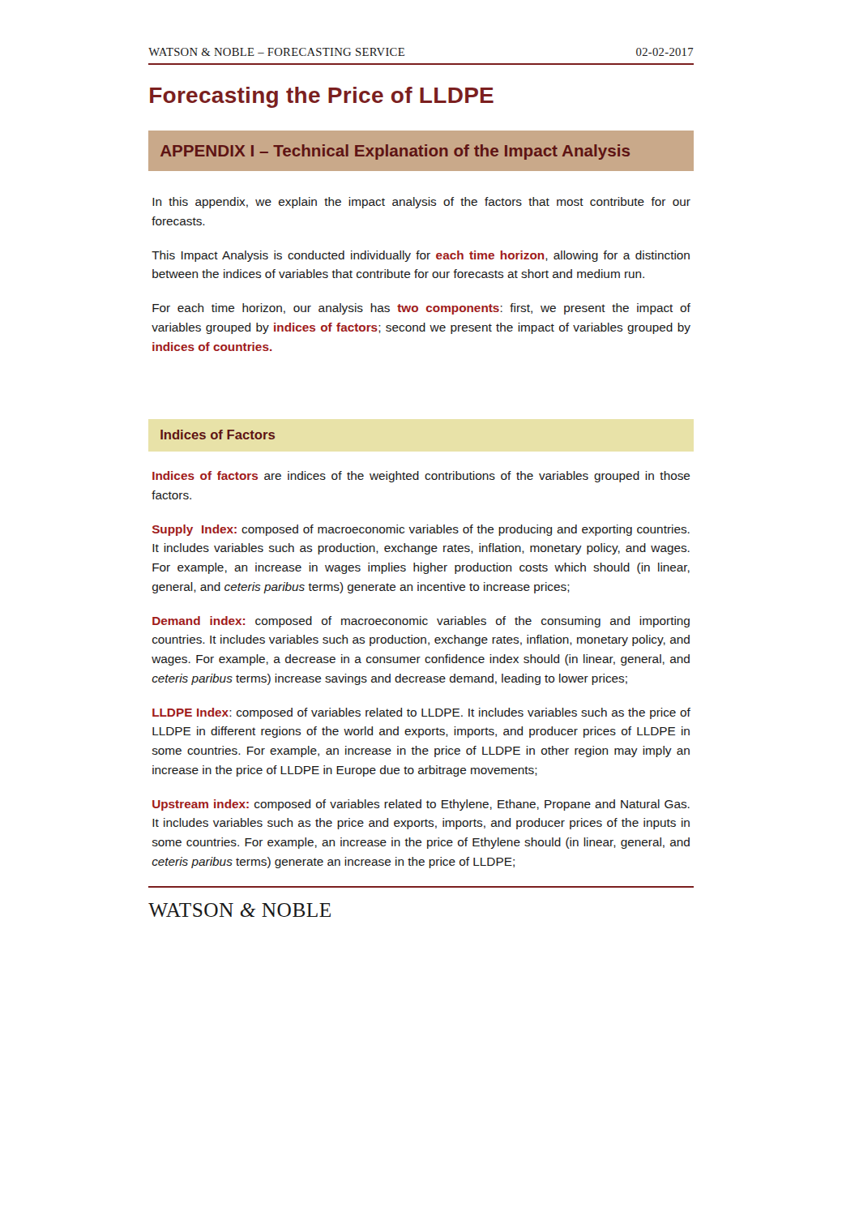Watson & Noble – Forecasting Service
02-02-2017
Forecasting the Price of LLDPE
APPENDIX I – Technical Explanation of the Impact Analysis
In this appendix, we explain the impact analysis of the factors that most contribute for our forecasts.
This Impact Analysis is conducted individually for each time horizon, allowing for a distinction between the indices of variables that contribute for our forecasts at short and medium run.
For each time horizon, our analysis has two components: first, we present the impact of variables grouped by indices of factors; second we present the impact of variables grouped by indices of countries.
Indices of Factors
Indices of factors are indices of the weighted contributions of the variables grouped in those factors.
Supply Index: composed of macroeconomic variables of the producing and exporting countries. It includes variables such as production, exchange rates, inflation, monetary policy, and wages. For example, an increase in wages implies higher production costs which should (in linear, general, and ceteris paribus terms) generate an incentive to increase prices;
Demand index: composed of macroeconomic variables of the consuming and importing countries. It includes variables such as production, exchange rates, inflation, monetary policy, and wages. For example, a decrease in a consumer confidence index should (in linear, general, and ceteris paribus terms) increase savings and decrease demand, leading to lower prices;
LLDPE Index: composed of variables related to LLDPE. It includes variables such as the price of LLDPE in different regions of the world and exports, imports, and producer prices of LLDPE in some countries. For example, an increase in the price of LLDPE in other region may imply an increase in the price of LLDPE in Europe due to arbitrage movements;
Upstream index: composed of variables related to Ethylene, Ethane, Propane and Natural Gas. It includes variables such as the price and exports, imports, and producer prices of the inputs in some countries. For example, an increase in the price of Ethylene should (in linear, general, and ceteris paribus terms) generate an increase in the price of LLDPE;
WATSON & NOBLE